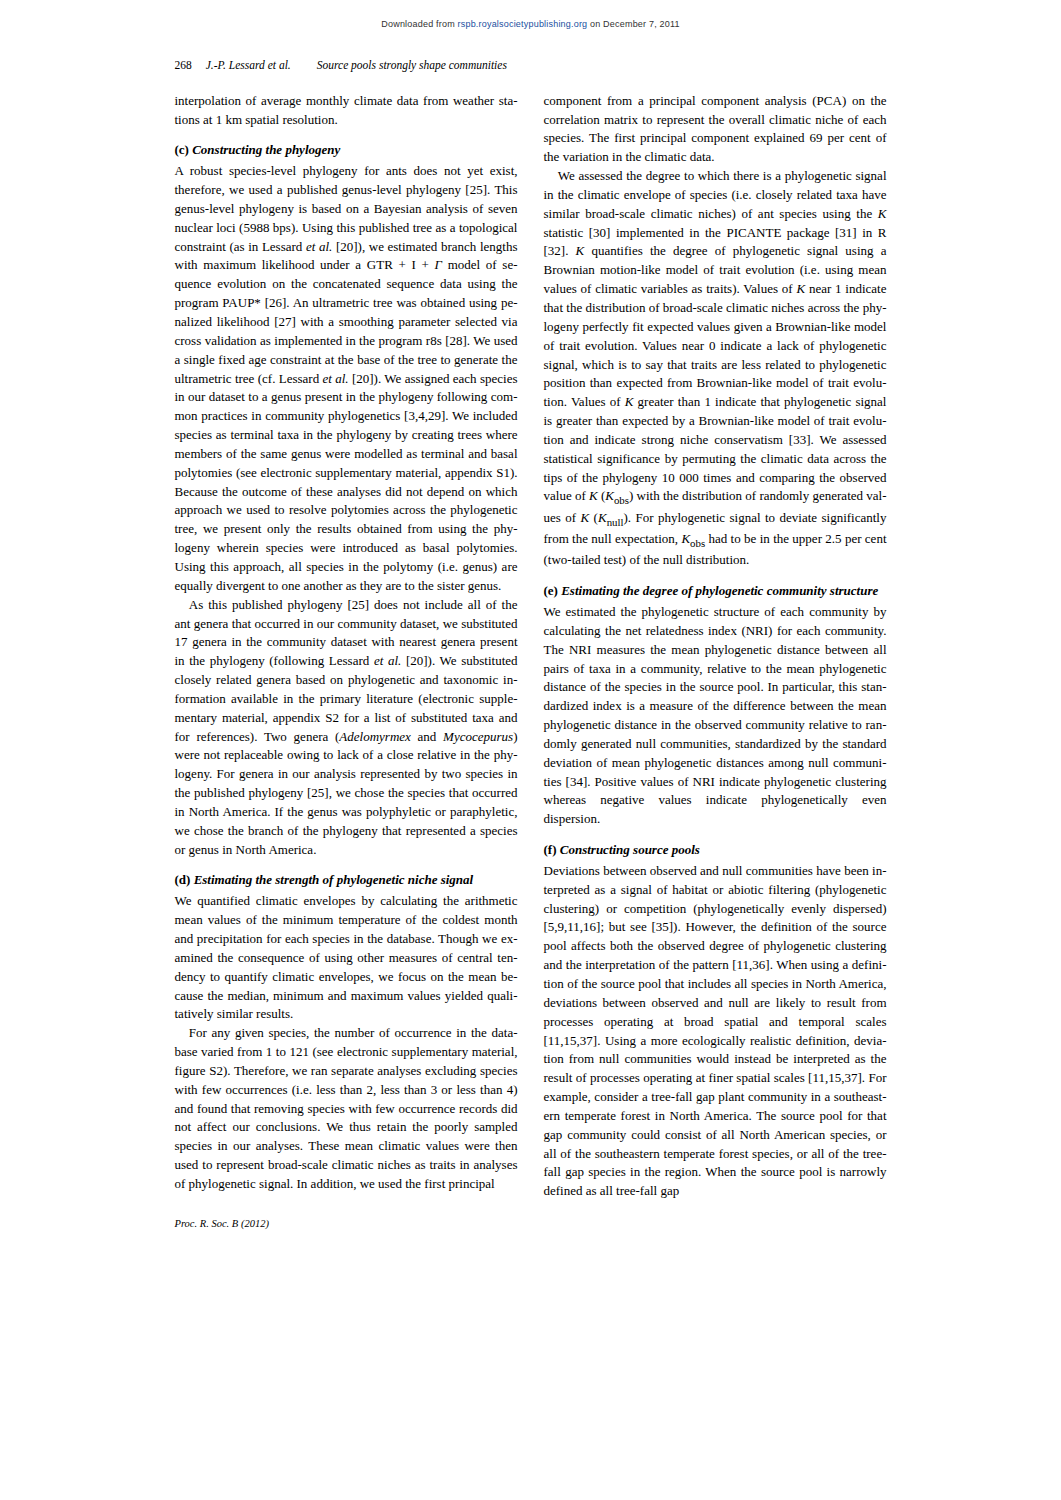Downloaded from rspb.royalsocietypublishing.org on December 7, 2011
268 J.-P. Lessard et al. Source pools strongly shape communities
interpolation of average monthly climate data from weather stations at 1 km spatial resolution.
(c) Constructing the phylogeny
A robust species-level phylogeny for ants does not yet exist, therefore, we used a published genus-level phylogeny [25]. This genus-level phylogeny is based on a Bayesian analysis of seven nuclear loci (5988 bps). Using this published tree as a topological constraint (as in Lessard et al. [20]), we estimated branch lengths with maximum likelihood under a GTR + I + Γ model of sequence evolution on the concatenated sequence data using the program PAUP* [26]. An ultrametric tree was obtained using penalized likelihood [27] with a smoothing parameter selected via cross validation as implemented in the program r8s [28]. We used a single fixed age constraint at the base of the tree to generate the ultrametric tree (cf. Lessard et al. [20]). We assigned each species in our dataset to a genus present in the phylogeny following common practices in community phylogenetics [3,4,29]. We included species as terminal taxa in the phylogeny by creating trees where members of the same genus were modelled as terminal and basal polytomies (see electronic supplementary material, appendix S1). Because the outcome of these analyses did not depend on which approach we used to resolve polytomies across the phylogenetic tree, we present only the results obtained from using the phylogeny wherein species were introduced as basal polytomies. Using this approach, all species in the polytomy (i.e. genus) are equally divergent to one another as they are to the sister genus.
As this published phylogeny [25] does not include all of the ant genera that occurred in our community dataset, we substituted 17 genera in the community dataset with nearest genera present in the phylogeny (following Lessard et al. [20]). We substituted closely related genera based on phylogenetic and taxonomic information available in the primary literature (electronic supplementary material, appendix S2 for a list of substituted taxa and for references). Two genera (Adelomyrmex and Mycocepurus) were not replaceable owing to lack of a close relative in the phylogeny. For genera in our analysis represented by two species in the published phylogeny [25], we chose the species that occurred in North America. If the genus was polyphyletic or paraphyletic, we chose the branch of the phylogeny that represented a species or genus in North America.
(d) Estimating the strength of phylogenetic niche signal
We quantified climatic envelopes by calculating the arithmetic mean values of the minimum temperature of the coldest month and precipitation for each species in the database. Though we examined the consequence of using other measures of central tendency to quantify climatic envelopes, we focus on the mean because the median, minimum and maximum values yielded qualitatively similar results.
For any given species, the number of occurrence in the database varied from 1 to 121 (see electronic supplementary material, figure S2). Therefore, we ran separate analyses excluding species with few occurrences (i.e. less than 2, less than 3 or less than 4) and found that removing species with few occurrence records did not affect our conclusions. We thus retain the poorly sampled species in our analyses. These mean climatic values were then used to represent broad-scale climatic niches as traits in analyses of phylogenetic signal. In addition, we used the first principal
Proc. R. Soc. B (2012)
component from a principal component analysis (PCA) on the correlation matrix to represent the overall climatic niche of each species. The first principal component explained 69 per cent of the variation in the climatic data.
We assessed the degree to which there is a phylogenetic signal in the climatic envelope of species (i.e. closely related taxa have similar broad-scale climatic niches) of ant species using the K statistic [30] implemented in the PICANTE package [31] in R [32]. K quantifies the degree of phylogenetic signal using a Brownian motion-like model of trait evolution (i.e. using mean values of climatic variables as traits). Values of K near 1 indicate that the distribution of broad-scale climatic niches across the phylogeny perfectly fit expected values given a Brownian-like model of trait evolution. Values near 0 indicate a lack of phylogenetic signal, which is to say that traits are less related to phylogenetic position than expected from Brownian-like model of trait evolution. Values of K greater than 1 indicate that phylogenetic signal is greater than expected by a Brownian-like model of trait evolution and indicate strong niche conservatism [33]. We assessed statistical significance by permuting the climatic data across the tips of the phylogeny 10 000 times and comparing the observed value of K (Kobs) with the distribution of randomly generated values of K (Knull). For phylogenetic signal to deviate significantly from the null expectation, Kobs had to be in the upper 2.5 per cent (two-tailed test) of the null distribution.
(e) Estimating the degree of phylogenetic community structure
We estimated the phylogenetic structure of each community by calculating the net relatedness index (NRI) for each community. The NRI measures the mean phylogenetic distance between all pairs of taxa in a community, relative to the mean phylogenetic distance of the species in the source pool. In particular, this standardized index is a measure of the difference between the mean phylogenetic distance in the observed community relative to randomly generated null communities, standardized by the standard deviation of mean phylogenetic distances among null communities [34]. Positive values of NRI indicate phylogenetic clustering whereas negative values indicate phylogenetically even dispersion.
(f) Constructing source pools
Deviations between observed and null communities have been interpreted as a signal of habitat or abiotic filtering (phylogenetic clustering) or competition (phylogenetically evenly dispersed) [5,9,11,16]; but see [35]). However, the definition of the source pool affects both the observed degree of phylogenetic clustering and the interpretation of the pattern [11,36]. When using a definition of the source pool that includes all species in North America, deviations between observed and null are likely to result from processes operating at broad spatial and temporal scales [11,15,37]. Using a more ecologically realistic definition, deviation from null communities would instead be interpreted as the result of processes operating at finer spatial scales [11,15,37]. For example, consider a tree-fall gap plant community in a southeastern temperate forest in North America. The source pool for that gap community could consist of all North American species, or all of the southeastern temperate forest species, or all of the tree-fall gap species in the region. When the source pool is narrowly defined as all tree-fall gap